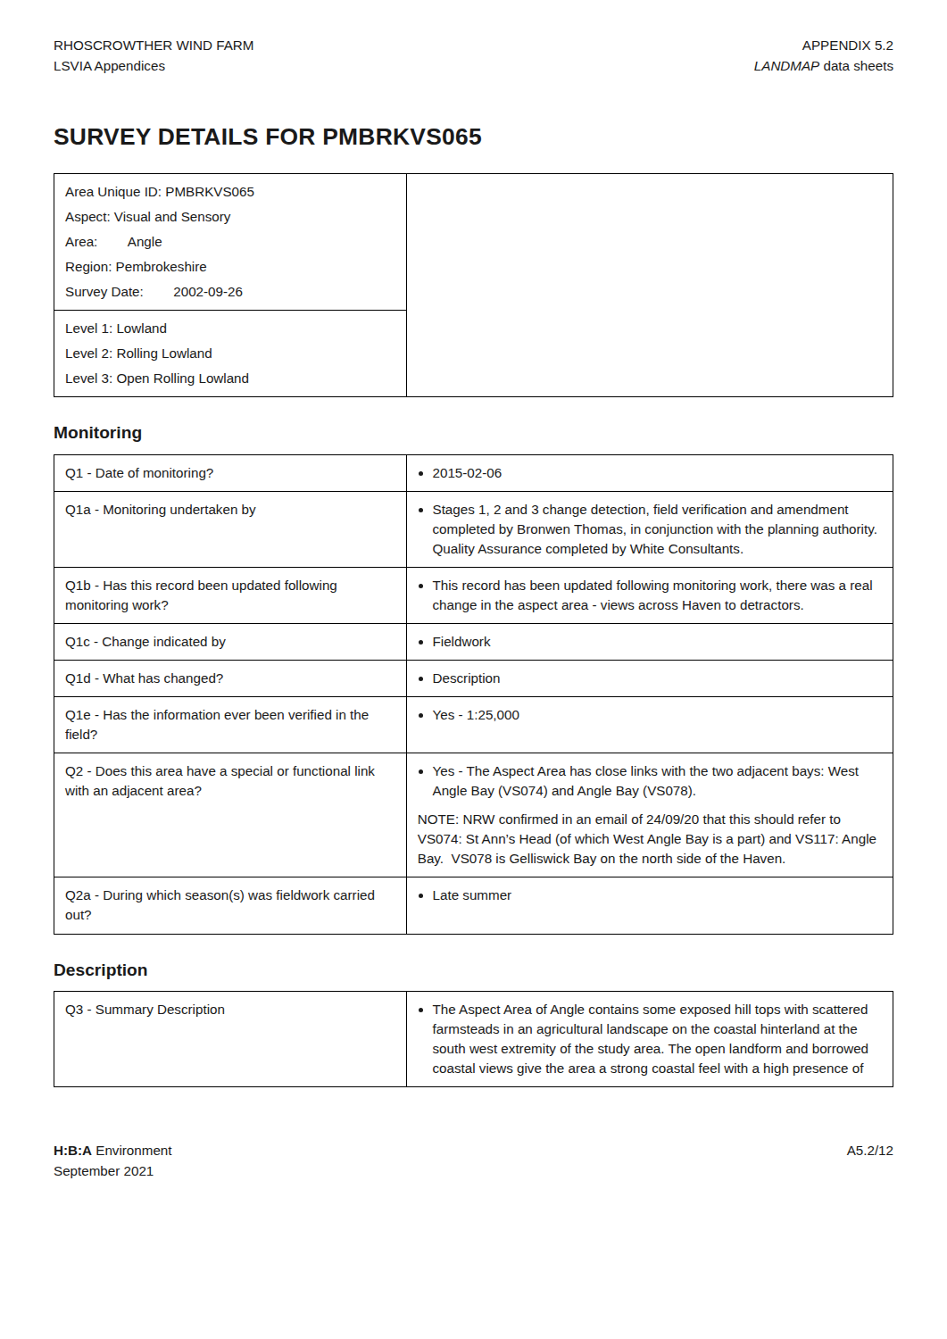RHOSCROWTHER WIND FARM
LSVIA Appendices
APPENDIX 5.2
LANDMAP data sheets
SURVEY DETAILS FOR PMBRKVS065
| Area Unique ID: PMBRKVS065 Aspect: Visual and Sensory Area: Angle Region: Pembrokeshire Survey Date: 2002-09-26 | |
| Level 1: Lowland Level 2: Rolling Lowland Level 3: Open Rolling Lowland |
Monitoring
| Q1 - Date of monitoring? | 2015-02-06 |
| Q1a - Monitoring undertaken by | Stages 1, 2 and 3 change detection, field verification and amendment completed by Bronwen Thomas, in conjunction with the planning authority. Quality Assurance completed by White Consultants. |
| Q1b - Has this record been updated following monitoring work? | This record has been updated following monitoring work, there was a real change in the aspect area - views across Haven to detractors. |
| Q1c - Change indicated by | Fieldwork |
| Q1d - What has changed? | Description |
| Q1e - Has the information ever been verified in the field? | Yes - 1:25,000 |
| Q2 - Does this area have a special or functional link with an adjacent area? | Yes - The Aspect Area has close links with the two adjacent bays: West Angle Bay (VS074) and Angle Bay (VS078). NOTE: NRW confirmed in an email of 24/09/20 that this should refer to VS074: St Ann’s Head (of which West Angle Bay is a part) and VS117: Angle Bay. VS078 is Gelliswick Bay on the north side of the Haven. |
| Q2a - During which season(s) was fieldwork carried out? | Late summer |
Description
| Q3 - Summary Description | The Aspect Area of Angle contains some exposed hill tops with scattered farmsteads in an agricultural landscape on the coastal hinterland at the south west extremity of the study area. The open landform and borrowed coastal views give the area a strong coastal feel with a high presence of |
H:B:A Environment
September 2021
A5.2/12